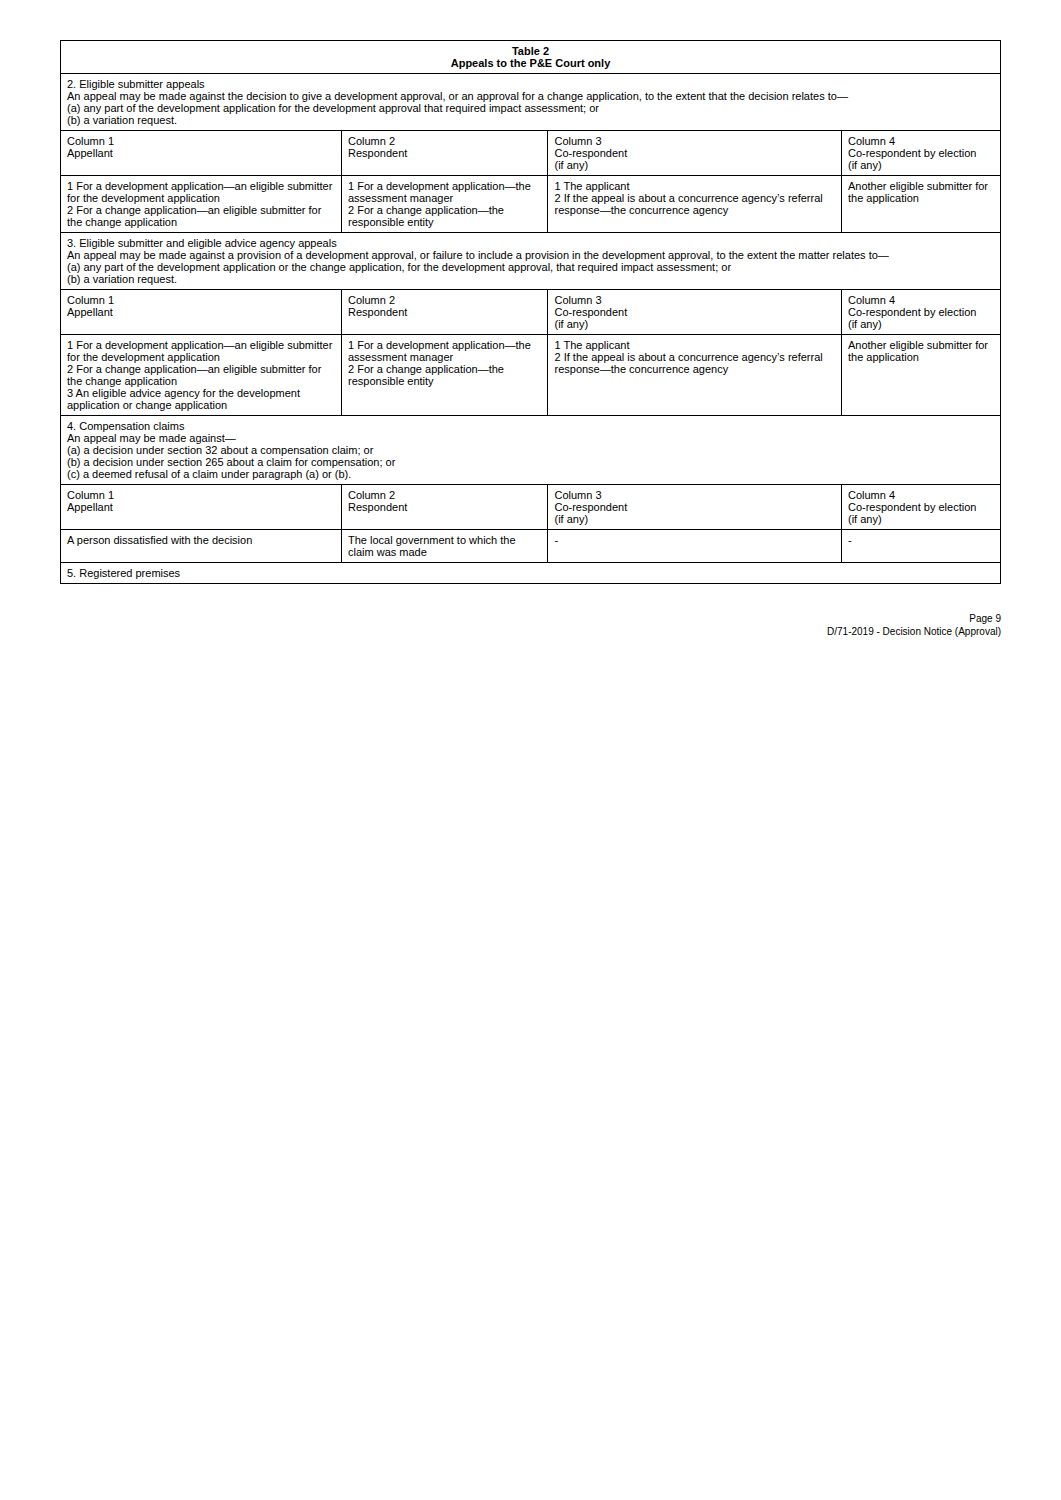| Table 2 |
| Appeals to the P&E Court only |
| 2. Eligible submitter appeals An appeal may be made against the decision to give a development approval, or an approval for a change application, to the extent that the decision relates to— (a) any part of the development application for the development approval that required impact assessment; or (b) a variation request. |
| Column 1 Appellant | Column 2 Respondent | Column 3 Co-respondent (if any) | Column 4 Co-respondent by election (if any) |
| 1 For a development application—an eligible submitter for the development application 2 For a change application—an eligible submitter for the change application | 1 For a development application—the assessment manager 2 For a change application—the responsible entity | 1 The applicant 2 If the appeal is about a concurrence agency’s referral response—the concurrence agency | Another eligible submitter for the application |
| 3. Eligible submitter and eligible advice agency appeals An appeal may be made against a provision of a development approval, or failure to include a provision in the development approval, to the extent the matter relates to— (a) any part of the development application or the change application, for the development approval, that required impact assessment; or (b) a variation request. |
| Column 1 Appellant | Column 2 Respondent | Column 3 Co-respondent (if any) | Column 4 Co-respondent by election (if any) |
| 1 For a development application—an eligible submitter for the development application 2 For a change application—an eligible submitter for the change application 3 An eligible advice agency for the development application or change application | 1 For a development application—the assessment manager 2 For a change application—the responsible entity | 1 The applicant 2 If the appeal is about a concurrence agency’s referral response—the concurrence agency | Another eligible submitter for the application |
| 4. Compensation claims An appeal may be made against— (a) a decision under section 32 about a compensation claim; or (b) a decision under section 265 about a claim for compensation; or (c) a deemed refusal of a claim under paragraph (a) or (b). |
| Column 1 Appellant | Column 2 Respondent | Column 3 Co-respondent (if any) | Column 4 Co-respondent by election (if any) |
| A person dissatisfied with the decision | The local government to which the claim was made | - | - |
| 5. Registered premises |
Page 9
D/71-2019 - Decision Notice (Approval)